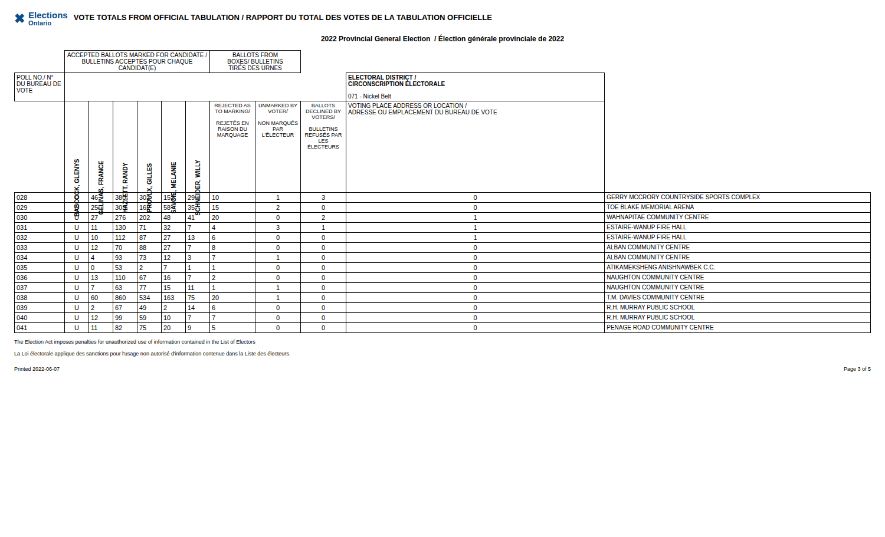✖ ElectionsOntario
VOTE TOTALS FROM OFFICIAL TABULATION / RAPPORT DU TOTAL DES VOTES DE LA TABULATION OFFICIELLE
2022 Provincial General Election / Élection générale provinciale de 2022
| | ACCEPTED BALLOTS MARKED FOR CANDIDATE / BULLETINS ACCEPTÉS POUR CHAQUE CANDIDAT(E) | BALLOTS FROM BOXES/ BULLETINS TIRÉS DES URNES | | |
| POLL NO./ N° DU BUREAU DE VOTE | | | | ELECTORAL DISTRICT / CIRCONSCRIPTION ÉLECTORALE 071 - Nickel Belt |
| | BABCOCK, GLENYS | GÉLINAS, FRANCE | HAZLETT, RANDY | PROULX, GILLES | SAVOIE, MELANIE | SCHNEIDER, WILLY | REJECTED AS TO MARKING/ REJETÉS EN RAISON DU MARQUAGE | UNMARKED BY VOTER/ NON MARQUÉS PAR L'ÉLECTEUR | BALLOTS DECLINED BY VOTERS/ BULLETINS REFUSÉS PAR LES ÉLECTEURS | VOTING PLACE ADDRESS OR LOCATION / ADRESSE OU EMPLACEMENT DU BUREAU DE VOTE |
| 028 | U | 46 | 380 | 302 | 152 | 29 | 10 | 1 | 3 | 0 | GERRY MCCRORY COUNTRYSIDE SPORTS COMPLEX |
| 029 | U | 25 | 303 | 162 | 58 | 35 | 15 | 2 | 0 | 0 | TOE BLAKE MEMORIAL ARENA |
| 030 | U | 27 | 276 | 202 | 48 | 41 | 20 | 0 | 2 | 1 | WAHNAPITAE COMMUNITY CENTRE |
| 031 | U | 11 | 130 | 71 | 32 | 7 | 4 | 3 | 1 | 1 | ESTAIRE-WANUP FIRE HALL |
| 032 | U | 10 | 112 | 87 | 27 | 13 | 6 | 0 | 0 | 1 | ESTAIRE-WANUP FIRE HALL |
| 033 | U | 12 | 70 | 88 | 27 | 7 | 8 | 0 | 0 | 0 | ALBAN COMMUNITY CENTRE |
| 034 | U | 4 | 93 | 73 | 12 | 3 | 7 | 1 | 0 | 0 | ALBAN COMMUNITY CENTRE |
| 035 | U | 0 | 53 | 2 | 7 | 1 | 1 | 0 | 0 | 0 | ATIKAMEKSHENG ANISHNAWBEK C.C. |
| 036 | U | 13 | 110 | 67 | 16 | 7 | 2 | 0 | 0 | 0 | NAUGHTON COMMUNITY CENTRE |
| 037 | U | 7 | 63 | 77 | 15 | 11 | 1 | 1 | 0 | 0 | NAUGHTON COMMUNITY CENTRE |
| 038 | U | 60 | 860 | 534 | 163 | 75 | 20 | 1 | 0 | 0 | T.M. DAVIES COMMUNITY CENTRE |
| 039 | U | 2 | 67 | 49 | 2 | 14 | 6 | 0 | 0 | 0 | R.H. MURRAY PUBLIC SCHOOL |
| 040 | U | 12 | 99 | 59 | 10 | 7 | 7 | 0 | 0 | 0 | R.H. MURRAY PUBLIC SCHOOL |
| 041 | U | 11 | 82 | 75 | 20 | 9 | 5 | 0 | 0 | 0 | PENAGE ROAD COMMUNITY CENTRE |
The Election Act imposes penalties for unauthorized use of information contained in the List of Electors
La Loi électorale applique des sanctions pour l'usage non autorisé d'information contenue dans la Liste des électeurs.
Printed 2022-06-07 Page 3 of 5